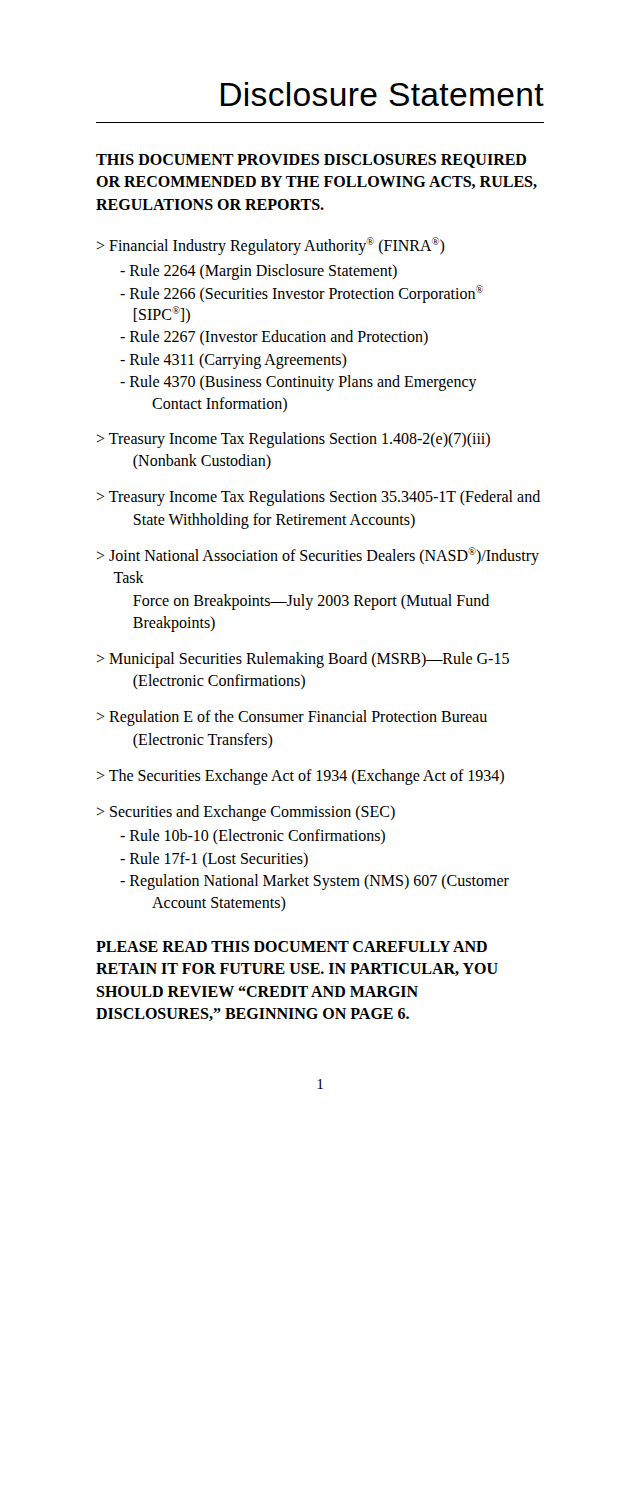Disclosure Statement
This document provides disclosures required or recommended by the following acts, rules, regulations or reports.
> Financial Industry Regulatory Authority® (FINRA®)
- Rule 2264 (Margin Disclosure Statement)
- Rule 2266 (Securities Investor Protection Corporation® [SIPC®])
- Rule 2267 (Investor Education and Protection)
- Rule 4311 (Carrying Agreements)
- Rule 4370 (Business Continuity Plans and EmergencyContact Information)
> Treasury Income Tax Regulations Section 1.408-2(e)(7)(iii)(Nonbank Custodian)
> Treasury Income Tax Regulations Section 35.3405-1T (Federal andState Withholding for Retirement Accounts)
> Joint National Association of Securities Dealers (NASD®)/Industry TaskForce on Breakpoints—July 2003 Report (Mutual Fund Breakpoints)
> Municipal Securities Rulemaking Board (MSRB)—Rule G-15(Electronic Confirmations)
> Regulation E of the Consumer Financial Protection Bureau(Electronic Transfers)
> The Securities Exchange Act of 1934 (Exchange Act of 1934)
> Securities and Exchange Commission (SEC)
- Rule 10b-10 (Electronic Confirmations)
- Rule 17f-1 (Lost Securities)
- Regulation National Market System (NMS) 607 (CustomerAccount Statements)
Please read this document carefully and retain it for future use. In particular, you should review “Credit and Margin Disclosures,” beginning on page 6.
1